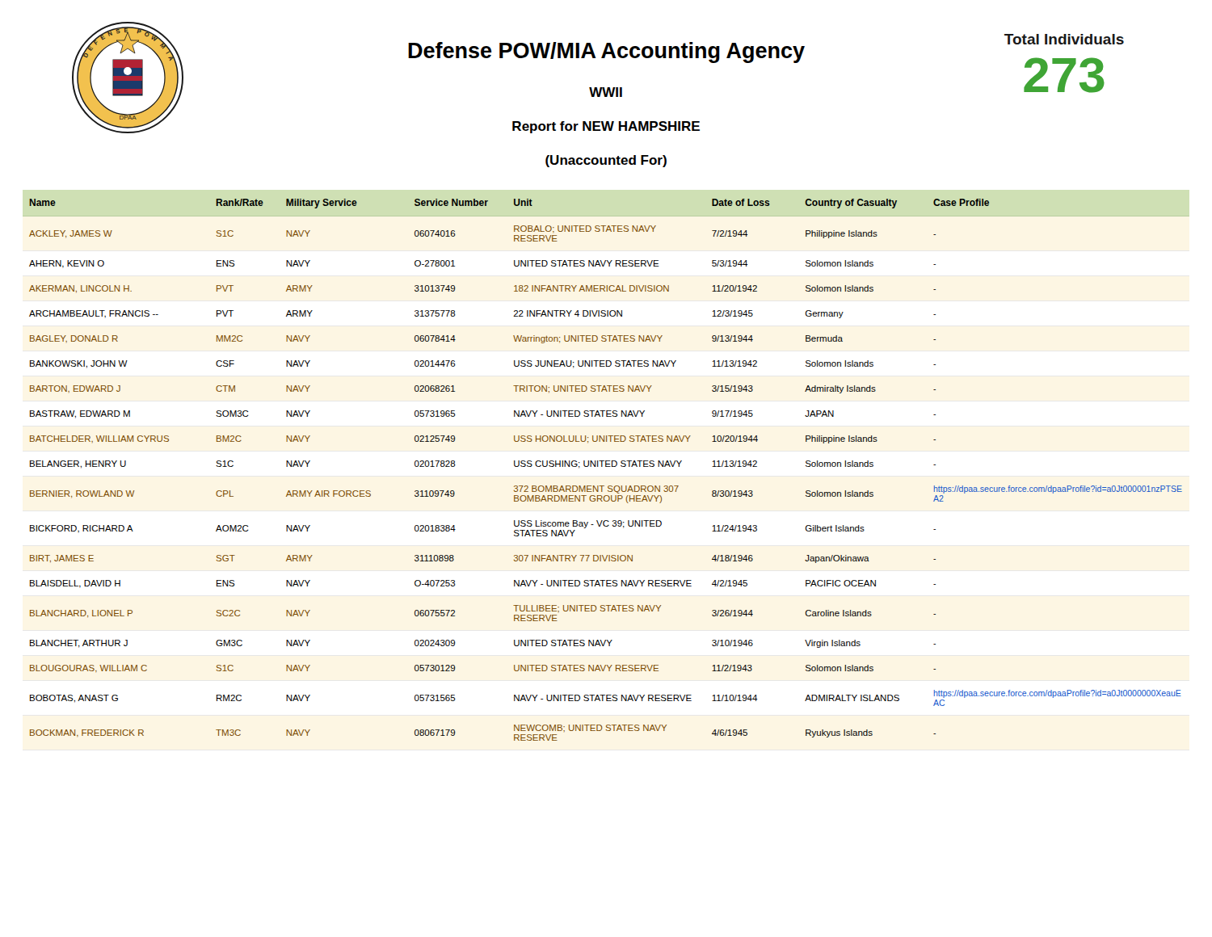DPAA D E F E N S E P O W M I A
Defense POW/MIA Accounting Agency
WWII
Report for NEW HAMPSHIRE
(Unaccounted For)
Total Individuals
273
| Name | Rank/Rate | Military Service | Service Number | Unit | Date of Loss | Country of Casualty | Case Profile |
| --- | --- | --- | --- | --- | --- | --- | --- |
| ACKLEY, JAMES W | S1C | NAVY | 06074016 | ROBALO; UNITED STATES NAVY RESERVE | 7/2/1944 | Philippine Islands | - |
| AHERN, KEVIN O | ENS | NAVY | O-278001 | UNITED STATES NAVY RESERVE | 5/3/1944 | Solomon Islands | - |
| AKERMAN, LINCOLN H. | PVT | ARMY | 31013749 | 182 INFANTRY AMERICAL DIVISION | 11/20/1942 | Solomon Islands | - |
| ARCHAMBEAULT, FRANCIS -- | PVT | ARMY | 31375778 | 22 INFANTRY 4 DIVISION | 12/3/1945 | Germany | - |
| BAGLEY, DONALD R | MM2C | NAVY | 06078414 | Warrington; UNITED STATES NAVY | 9/13/1944 | Bermuda | - |
| BANKOWSKI, JOHN W | CSF | NAVY | 02014476 | USS JUNEAU; UNITED STATES NAVY | 11/13/1942 | Solomon Islands | - |
| BARTON, EDWARD J | CTM | NAVY | 02068261 | TRITON; UNITED STATES NAVY | 3/15/1943 | Admiralty Islands | - |
| BASTRAW, EDWARD M | SOM3C | NAVY | 05731965 | NAVY - UNITED STATES NAVY | 9/17/1945 | JAPAN | - |
| BATCHELDER, WILLIAM CYRUS | BM2C | NAVY | 02125749 | USS HONOLULU; UNITED STATES NAVY | 10/20/1944 | Philippine Islands | - |
| BELANGER, HENRY U | S1C | NAVY | 02017828 | USS CUSHING; UNITED STATES NAVY | 11/13/1942 | Solomon Islands | - |
| BERNIER, ROWLAND W | CPL | ARMY AIR FORCES | 31109749 | 372 BOMBARDMENT SQUADRON 307 BOMBARDMENT GROUP (HEAVY) | 8/30/1943 | Solomon Islands | https://dpaa.secure.force.com/dpaaProfile?id=a0Jt000001nzPTSEA2 |
| BICKFORD, RICHARD A | AOM2C | NAVY | 02018384 | USS Liscome Bay - VC 39; UNITED STATES NAVY | 11/24/1943 | Gilbert Islands | - |
| BIRT, JAMES E | SGT | ARMY | 31110898 | 307 INFANTRY 77 DIVISION | 4/18/1946 | Japan/Okinawa | - |
| BLAISDELL, DAVID H | ENS | NAVY | O-407253 | NAVY - UNITED STATES NAVY RESERVE | 4/2/1945 | PACIFIC OCEAN | - |
| BLANCHARD, LIONEL P | SC2C | NAVY | 06075572 | TULLIBEE; UNITED STATES NAVY RESERVE | 3/26/1944 | Caroline Islands | - |
| BLANCHET, ARTHUR J | GM3C | NAVY | 02024309 | UNITED STATES NAVY | 3/10/1946 | Virgin Islands | - |
| BLOUGOURAS, WILLIAM C | S1C | NAVY | 05730129 | UNITED STATES NAVY RESERVE | 11/2/1943 | Solomon Islands | - |
| BOBOTAS, ANAST G | RM2C | NAVY | 05731565 | NAVY - UNITED STATES NAVY RESERVE | 11/10/1944 | ADMIRALTY ISLANDS | https://dpaa.secure.force.com/dpaaProfile?id=a0Jt0000000XeauEAC |
| BOCKMAN, FREDERICK R | TM3C | NAVY | 08067179 | NEWCOMB; UNITED STATES NAVY RESERVE | 4/6/1945 | Ryukyus Islands | - |